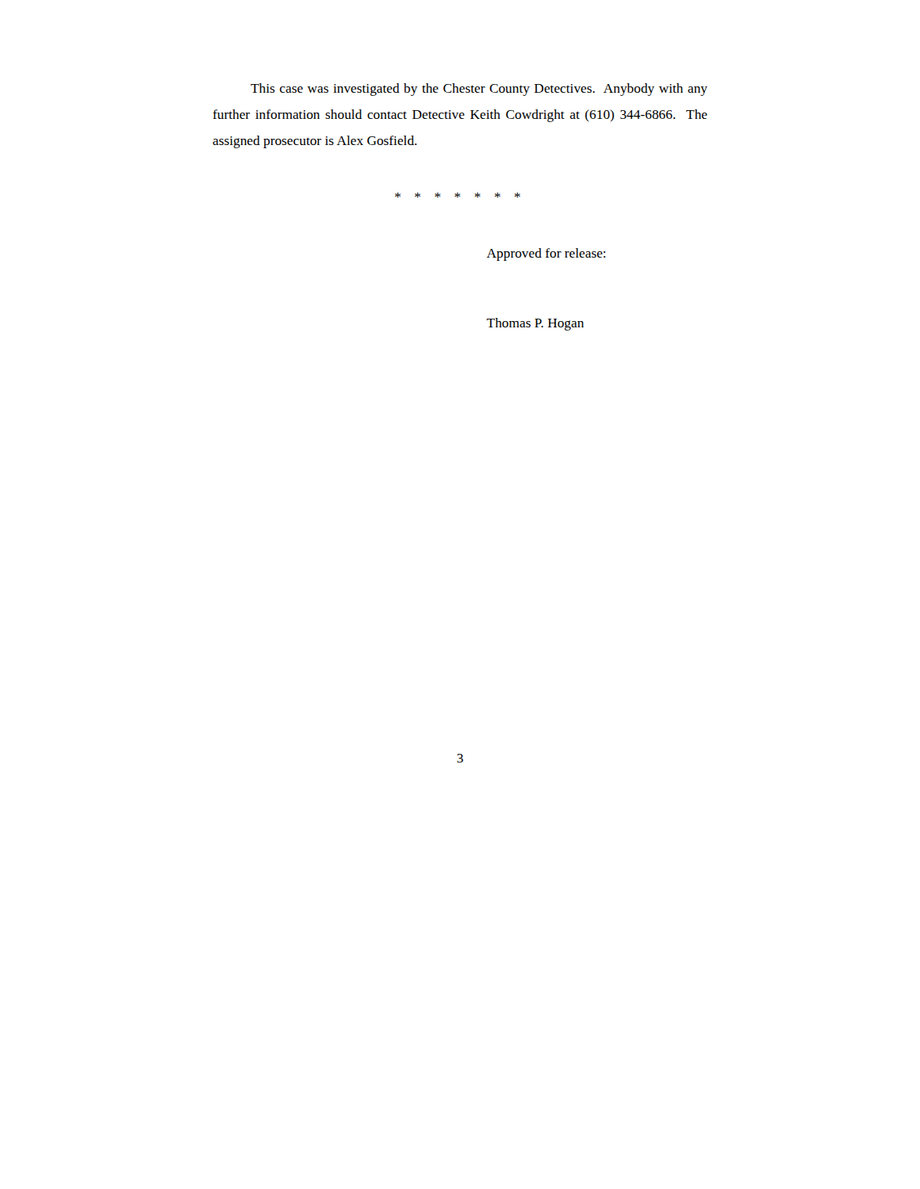This case was investigated by the Chester County Detectives. Anybody with any further information should contact Detective Keith Cowdright at (610) 344-6866. The assigned prosecutor is Alex Gosfield.
* * * * * * *
Approved for release:
Thomas P. Hogan
3